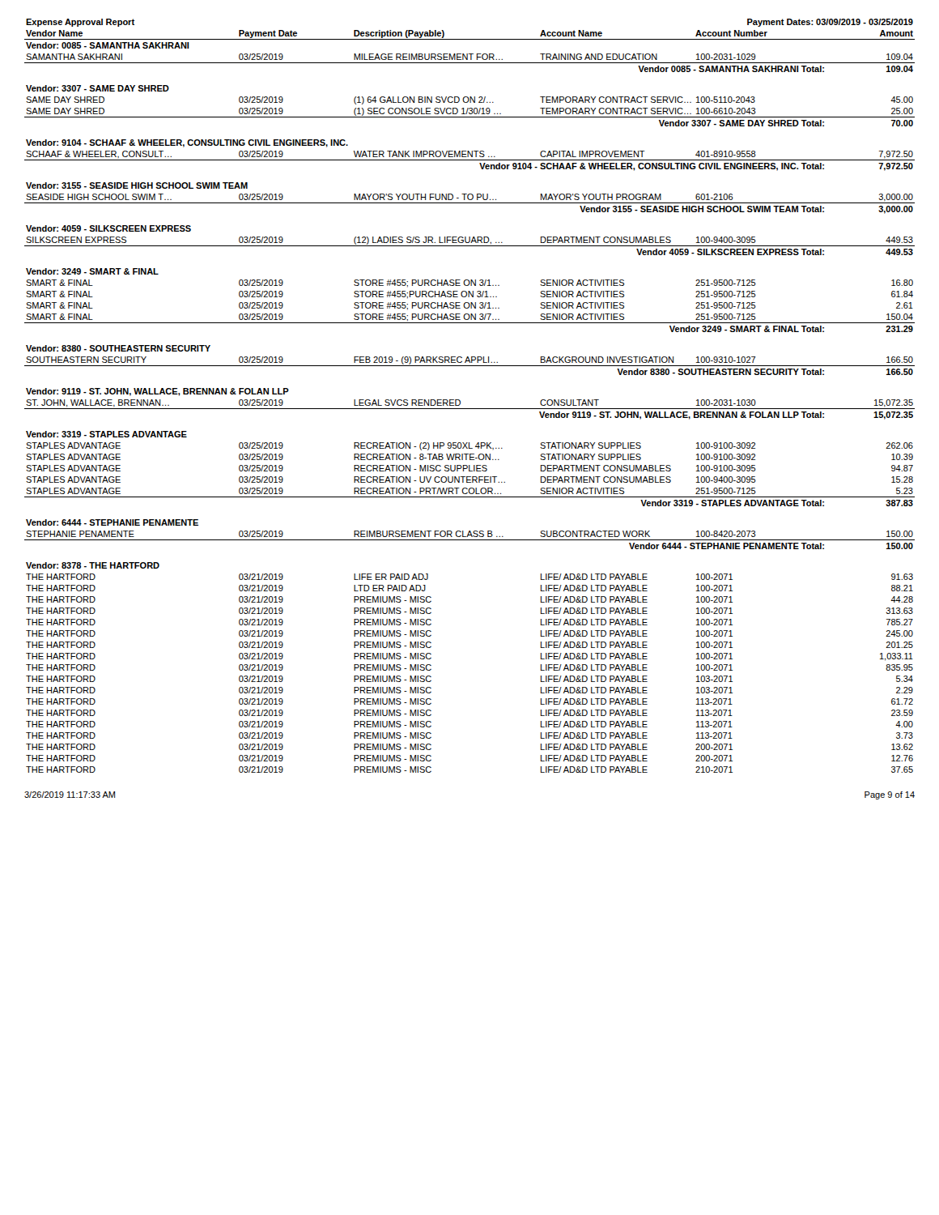| Expense Approval Report | Payment Dates: 03/09/2019 - 03/25/2019 |
| Vendor Name | Payment Date | Description (Payable) | Account Name | Account Number | Amount |
| Vendor: 0085 - SAMANTHA SAKHRANI |
| SAMANTHA SAKHRANI | 03/25/2019 | MILEAGE REIMBURSEMENT FOR… | TRAINING AND EDUCATION | 100-2031-1029 | 109.04 |
| Vendor 0085 - SAMANTHA SAKHRANI Total: | 109.04 |
| Vendor: 3307 - SAME DAY SHRED |
| SAME DAY SHRED | 03/25/2019 | (1) 64 GALLON BIN SVCD ON 2/… | TEMPORARY CONTRACT SERVIC… | 100-5110-2043 | 45.00 |
| SAME DAY SHRED | 03/25/2019 | (1) SEC CONSOLE SVCD 1/30/19 … | TEMPORARY CONTRACT SERVIC… | 100-6610-2043 | 25.00 |
| Vendor 3307 - SAME DAY SHRED Total: | 70.00 |
| Vendor: 9104 - SCHAAF & WHEELER, CONSULTING CIVIL ENGINEERS, INC. |
| SCHAAF & WHEELER, CONSULT… | 03/25/2019 | WATER TANK IMPROVEMENTS … | CAPITAL IMPROVEMENT | 401-8910-9558 | 7,972.50 |
| Vendor 9104 - SCHAAF & WHEELER, CONSULTING CIVIL ENGINEERS, INC. Total: | 7,972.50 |
| Vendor: 3155 - SEASIDE HIGH SCHOOL SWIM TEAM |
| SEASIDE HIGH SCHOOL SWIM T… | 03/25/2019 | MAYOR'S YOUTH FUND - TO PU… | MAYOR'S YOUTH PROGRAM | 601-2106 | 3,000.00 |
| Vendor 3155 - SEASIDE HIGH SCHOOL SWIM TEAM Total: | 3,000.00 |
| Vendor: 4059 - SILKSCREEN EXPRESS |
| SILKSCREEN EXPRESS | 03/25/2019 | (12) LADIES S/S JR. LIFEGUARD, … | DEPARTMENT CONSUMABLES | 100-9400-3095 | 449.53 |
| Vendor 4059 - SILKSCREEN EXPRESS Total: | 449.53 |
| Vendor: 3249 - SMART & FINAL |
| SMART & FINAL | 03/25/2019 | STORE #455; PURCHASE ON 3/1… | SENIOR ACTIVITIES | 251-9500-7125 | 16.80 |
| SMART & FINAL | 03/25/2019 | STORE #455;PURCHASE ON 3/1… | SENIOR ACTIVITIES | 251-9500-7125 | 61.84 |
| SMART & FINAL | 03/25/2019 | STORE #455; PURCHASE ON 3/1… | SENIOR ACTIVITIES | 251-9500-7125 | 2.61 |
| SMART & FINAL | 03/25/2019 | STORE #455; PURCHASE ON 3/7… | SENIOR ACTIVITIES | 251-9500-7125 | 150.04 |
| Vendor 3249 - SMART & FINAL Total: | 231.29 |
| Vendor: 8380 - SOUTHEASTERN SECURITY |
| SOUTHEASTERN SECURITY | 03/25/2019 | FEB 2019 - (9) PARKSREC APPLI… | BACKGROUND INVESTIGATION | 100-9310-1027 | 166.50 |
| Vendor 8380 - SOUTHEASTERN SECURITY Total: | 166.50 |
| Vendor: 9119 - ST. JOHN, WALLACE, BRENNAN & FOLAN LLP |
| ST. JOHN, WALLACE, BRENNAN… | 03/25/2019 | LEGAL SVCS RENDERED | CONSULTANT | 100-2031-1030 | 15,072.35 |
| Vendor 9119 - ST. JOHN, WALLACE, BRENNAN & FOLAN LLP Total: | 15,072.35 |
| Vendor: 3319 - STAPLES ADVANTAGE |
| STAPLES ADVANTAGE | 03/25/2019 | RECREATION - (2) HP 950XL 4PK,… | STATIONARY SUPPLIES | 100-9100-3092 | 262.06 |
| STAPLES ADVANTAGE | 03/25/2019 | RECREATION - 8-TAB WRITE-ON… | STATIONARY SUPPLIES | 100-9100-3092 | 10.39 |
| STAPLES ADVANTAGE | 03/25/2019 | RECREATION - MISC SUPPLIES | DEPARTMENT CONSUMABLES | 100-9100-3095 | 94.87 |
| STAPLES ADVANTAGE | 03/25/2019 | RECREATION - UV COUNTERFEIT… | DEPARTMENT CONSUMABLES | 100-9400-3095 | 15.28 |
| STAPLES ADVANTAGE | 03/25/2019 | RECREATION - PRT/WRT COLOR… | SENIOR ACTIVITIES | 251-9500-7125 | 5.23 |
| Vendor 3319 - STAPLES ADVANTAGE Total: | 387.83 |
| Vendor: 6444 - STEPHANIE PENAMENTE |
| STEPHANIE PENAMENTE | 03/25/2019 | REIMBURSEMENT FOR CLASS B … | SUBCONTRACTED WORK | 100-8420-2073 | 150.00 |
| Vendor 6444 - STEPHANIE PENAMENTE Total: | 150.00 |
| Vendor: 8378 - THE HARTFORD |
| THE HARTFORD | 03/21/2019 | LIFE ER PAID ADJ | LIFE/ AD&D LTD PAYABLE | 100-2071 | 91.63 |
| THE HARTFORD | 03/21/2019 | LTD ER PAID ADJ | LIFE/ AD&D LTD PAYABLE | 100-2071 | 88.21 |
| THE HARTFORD | 03/21/2019 | PREMIUMS - MISC | LIFE/ AD&D LTD PAYABLE | 100-2071 | 44.28 |
| THE HARTFORD | 03/21/2019 | PREMIUMS - MISC | LIFE/ AD&D LTD PAYABLE | 100-2071 | 313.63 |
| THE HARTFORD | 03/21/2019 | PREMIUMS - MISC | LIFE/ AD&D LTD PAYABLE | 100-2071 | 785.27 |
| THE HARTFORD | 03/21/2019 | PREMIUMS - MISC | LIFE/ AD&D LTD PAYABLE | 100-2071 | 245.00 |
| THE HARTFORD | 03/21/2019 | PREMIUMS - MISC | LIFE/ AD&D LTD PAYABLE | 100-2071 | 201.25 |
| THE HARTFORD | 03/21/2019 | PREMIUMS - MISC | LIFE/ AD&D LTD PAYABLE | 100-2071 | 1,033.11 |
| THE HARTFORD | 03/21/2019 | PREMIUMS - MISC | LIFE/ AD&D LTD PAYABLE | 100-2071 | 835.95 |
| THE HARTFORD | 03/21/2019 | PREMIUMS - MISC | LIFE/ AD&D LTD PAYABLE | 103-2071 | 5.34 |
| THE HARTFORD | 03/21/2019 | PREMIUMS - MISC | LIFE/ AD&D LTD PAYABLE | 103-2071 | 2.29 |
| THE HARTFORD | 03/21/2019 | PREMIUMS - MISC | LIFE/ AD&D LTD PAYABLE | 113-2071 | 61.72 |
| THE HARTFORD | 03/21/2019 | PREMIUMS - MISC | LIFE/ AD&D LTD PAYABLE | 113-2071 | 23.59 |
| THE HARTFORD | 03/21/2019 | PREMIUMS - MISC | LIFE/ AD&D LTD PAYABLE | 113-2071 | 4.00 |
| THE HARTFORD | 03/21/2019 | PREMIUMS - MISC | LIFE/ AD&D LTD PAYABLE | 113-2071 | 3.73 |
| THE HARTFORD | 03/21/2019 | PREMIUMS - MISC | LIFE/ AD&D LTD PAYABLE | 200-2071 | 13.62 |
| THE HARTFORD | 03/21/2019 | PREMIUMS - MISC | LIFE/ AD&D LTD PAYABLE | 200-2071 | 12.76 |
| THE HARTFORD | 03/21/2019 | PREMIUMS - MISC | LIFE/ AD&D LTD PAYABLE | 210-2071 | 37.65 |
3/26/2019 11:17:33 AM Page 9 of 14